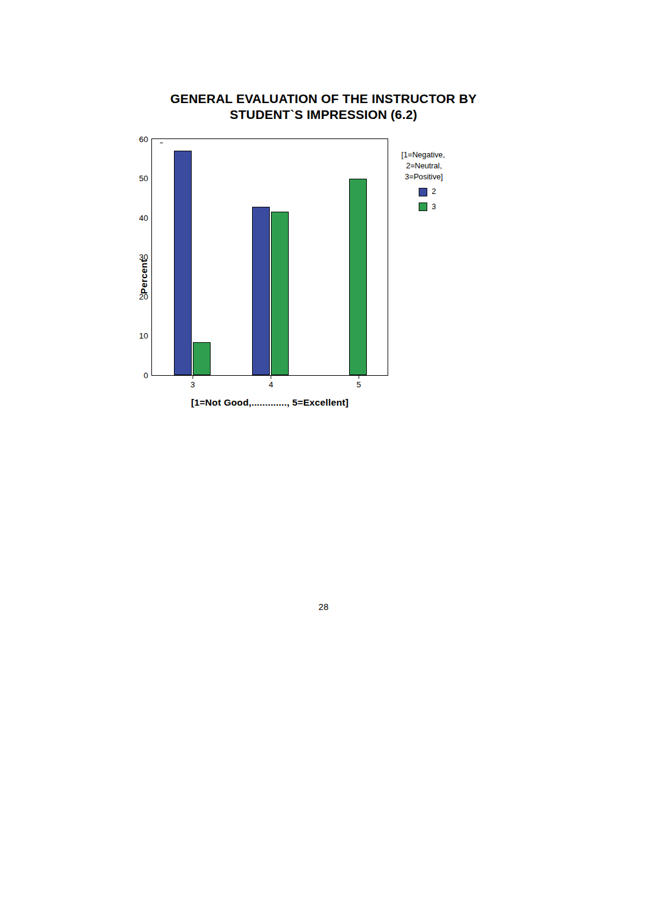GENERAL EVALUATION OF THE INSTRUCTOR BY
STUDENT`S IMPRESSION (6.2)
Percent
60 50 40 30 20 10 0
3
4
5
[1=Not Good,............., 5=Excellent]
[1=Negative,
2=Neutral,
3=Positive]
2
3
28